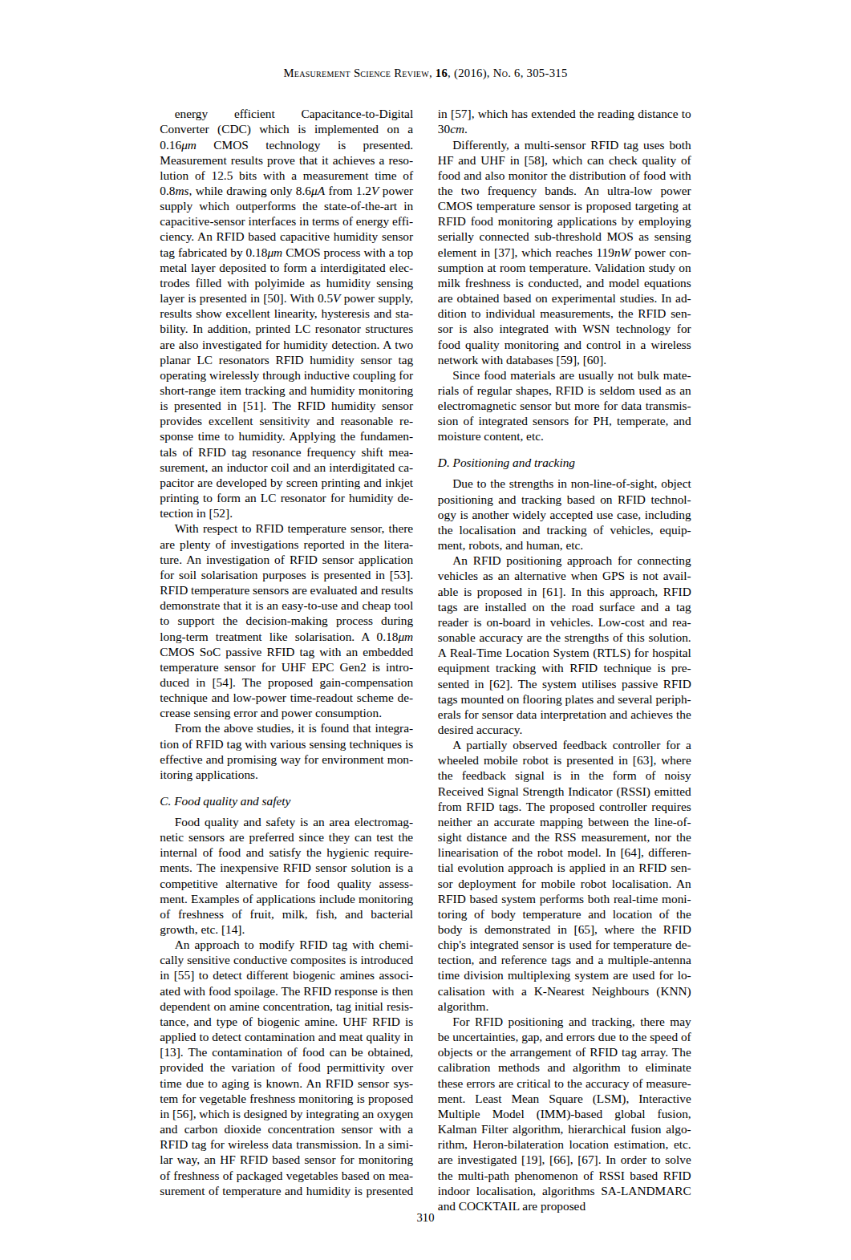Measurement Science Review, 16, (2016), No. 6, 305-315
energy efficient Capacitance-to-Digital Converter (CDC) which is implemented on a 0.16μm CMOS technology is presented. Measurement results prove that it achieves a resolution of 12.5 bits with a measurement time of 0.8ms, while drawing only 8.6μA from 1.2V power supply which outperforms the state-of-the-art in capacitive-sensor interfaces in terms of energy efficiency. An RFID based capacitive humidity sensor tag fabricated by 0.18μm CMOS process with a top metal layer deposited to form a interdigitated electrodes filled with polyimide as humidity sensing layer is presented in [50]. With 0.5V power supply, results show excellent linearity, hysteresis and stability. In addition, printed LC resonator structures are also investigated for humidity detection. A two planar LC resonators RFID humidity sensor tag operating wirelessly through inductive coupling for short-range item tracking and humidity monitoring is presented in [51]. The RFID humidity sensor provides excellent sensitivity and reasonable response time to humidity. Applying the fundamentals of RFID tag resonance frequency shift measurement, an inductor coil and an interdigitated capacitor are developed by screen printing and inkjet printing to form an LC resonator for humidity detection in [52].
With respect to RFID temperature sensor, there are plenty of investigations reported in the literature. An investigation of RFID sensor application for soil solarisation purposes is presented in [53]. RFID temperature sensors are evaluated and results demonstrate that it is an easy-to-use and cheap tool to support the decision-making process during long-term treatment like solarisation. A 0.18μm CMOS SoC passive RFID tag with an embedded temperature sensor for UHF EPC Gen2 is introduced in [54]. The proposed gain-compensation technique and low-power time-readout scheme decrease sensing error and power consumption.
From the above studies, it is found that integration of RFID tag with various sensing techniques is effective and promising way for environment monitoring applications.
C. Food quality and safety
Food quality and safety is an area electromagnetic sensors are preferred since they can test the internal of food and satisfy the hygienic requirements. The inexpensive RFID sensor solution is a competitive alternative for food quality assessment. Examples of applications include monitoring of freshness of fruit, milk, fish, and bacterial growth, etc. [14].
An approach to modify RFID tag with chemically sensitive conductive composites is introduced in [55] to detect different biogenic amines associated with food spoilage. The RFID response is then dependent on amine concentration, tag initial resistance, and type of biogenic amine. UHF RFID is applied to detect contamination and meat quality in [13]. The contamination of food can be obtained, provided the variation of food permittivity over time due to aging is known. An RFID sensor system for vegetable freshness monitoring is proposed in [56], which is designed by integrating an oxygen and carbon dioxide concentration sensor with a RFID tag for wireless data transmission. In a similar way, an HF RFID based sensor for monitoring of freshness of packaged vegetables based on measurement of temperature and humidity is presented in [57], which has extended the reading distance to 30cm.
Differently, a multi-sensor RFID tag uses both HF and UHF in [58], which can check quality of food and also monitor the distribution of food with the two frequency bands. An ultra-low power CMOS temperature sensor is proposed targeting at RFID food monitoring applications by employing serially connected sub-threshold MOS as sensing element in [37], which reaches 119nW power consumption at room temperature. Validation study on milk freshness is conducted, and model equations are obtained based on experimental studies. In addition to individual measurements, the RFID sensor is also integrated with WSN technology for food quality monitoring and control in a wireless network with databases [59], [60].
Since food materials are usually not bulk materials of regular shapes, RFID is seldom used as an electromagnetic sensor but more for data transmission of integrated sensors for PH, temperate, and moisture content, etc.
D. Positioning and tracking
Due to the strengths in non-line-of-sight, object positioning and tracking based on RFID technology is another widely accepted use case, including the localisation and tracking of vehicles, equipment, robots, and human, etc.
An RFID positioning approach for connecting vehicles as an alternative when GPS is not available is proposed in [61]. In this approach, RFID tags are installed on the road surface and a tag reader is on-board in vehicles. Low-cost and reasonable accuracy are the strengths of this solution. A Real-Time Location System (RTLS) for hospital equipment tracking with RFID technique is presented in [62]. The system utilises passive RFID tags mounted on flooring plates and several peripherals for sensor data interpretation and achieves the desired accuracy.
A partially observed feedback controller for a wheeled mobile robot is presented in [63], where the feedback signal is in the form of noisy Received Signal Strength Indicator (RSSI) emitted from RFID tags. The proposed controller requires neither an accurate mapping between the line-of-sight distance and the RSS measurement, nor the linearisation of the robot model. In [64], differential evolution approach is applied in an RFID sensor deployment for mobile robot localisation. An RFID based system performs both real-time monitoring of body temperature and location of the body is demonstrated in [65], where the RFID chip's integrated sensor is used for temperature detection, and reference tags and a multiple-antenna time division multiplexing system are used for localisation with a K-Nearest Neighbours (KNN) algorithm.
For RFID positioning and tracking, there may be uncertainties, gap, and errors due to the speed of objects or the arrangement of RFID tag array. The calibration methods and algorithm to eliminate these errors are critical to the accuracy of measurement. Least Mean Square (LSM), Interactive Multiple Model (IMM)-based global fusion, Kalman Filter algorithm, hierarchical fusion algorithm, Heron-bilateration location estimation, etc. are investigated [19], [66], [67]. In order to solve the multi-path phenomenon of RSSI based RFID indoor localisation, algorithms SA-LANDMARC and COCKTAIL are proposed
310